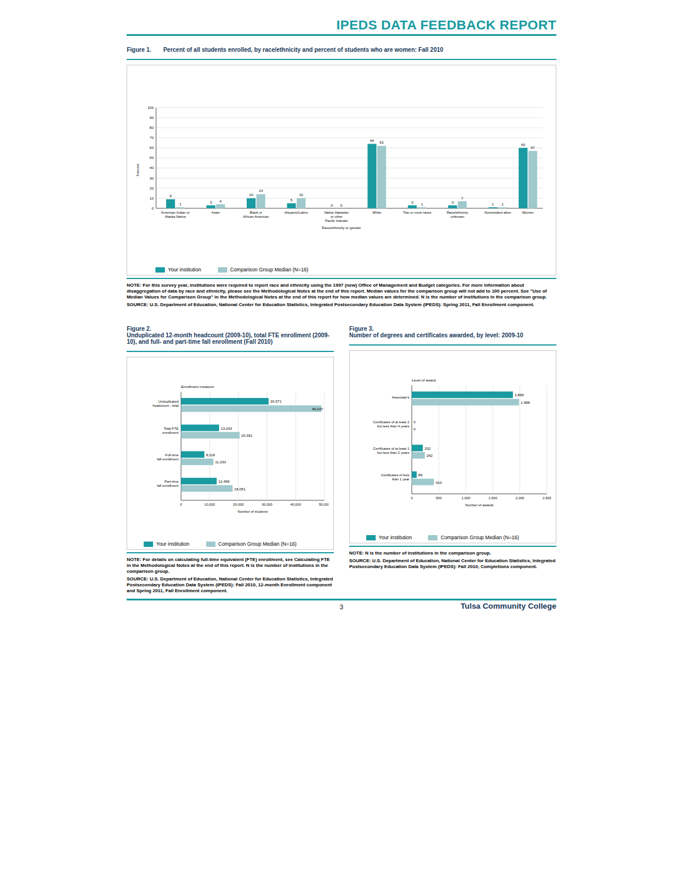IPEDS DATA FEEDBACK REPORT
Figure 1. Percent of all students enrolled, by race/ethnicity and percent of students who are women: Fall 2010
Percent 100 90 80 70 60 50 40 30 20 10 0 9 1 3 4 10 14 5 10 0 0 64 62 3 1 3 7 1 1 60 57 American Indian or Alaska Native Asian Black or African American Hispanic/Latino Native Hawaiian or other Pacific Islander White Two or more races Race/ethnicity unknown Nonresident alien Women Race/ethnicity or gender
Your institution Comparison Group Median (N=16)
NOTE: For this survey year, institutions were required to report race and ethnicity using the 1997 (new) Office of Management and Budget categories. For more information about disaggregation of data by race and ethnicity, please see the Methodological Notes at the end of this report. Median values for the comparison group will not add to 100 percent. See "Use of Median Values for Comparison Group" in the Methodological Notes at the end of this report for how median values are determined. N is the number of institutions in the comparison group. SOURCE: U.S. Department of Education, National Center for Education Statistics, Integrated Postsecondary Education Data System (IPEDS): Spring 2011, Fall Enrollment component.
Figure 2. Unduplicated 12-month headcount (2009-10), total FTE enrollment (2009-10), and full- and part-time fall enrollment (Fall 2010)
Enrollment measure 30,571 49,037 13,243 20,391 8,118 11,233 12,459 18,051 Unduplicated headcount - total Total FTE enrollment Full-time fall enrollment Part-time fall enrollment 0 10,000 20,000 30,000 40,000 50,000 Number of students
Your institution Comparison Group Median (N=16)
NOTE: For details on calculating full-time equivalent (FTE) enrollment, see Calculating FTE in the Methodological Notes at the end of this report. N is the number of institutions in the comparison group. SOURCE: U.S. Department of Education, National Center for Education Statistics, Integrated Postsecondary Education Data System (IPEDS): Fall 2010, 12-month Enrollment component and Spring 2011, Fall Enrollment component.
Figure 3. Number of degrees and certificates awarded, by level: 2009-10
Level of award 1,868 1,988 0 0 202 242 89 410 Associate's Certificates of at least 2 but less than 4 years Certificates of at least 1 but less than 2 years Certificates of less than 1 year 0 500 1,000 1,500 2,000 2,500 Number of awards
Your institution Comparison Group Median (N=16)
NOTE: N is the number of institutions in the comparison group. SOURCE: U.S. Department of Education, National Center for Education Statistics, Integrated Postsecondary Education Data System (IPEDS): Fall 2010, Completions component.
Tulsa Community College
3